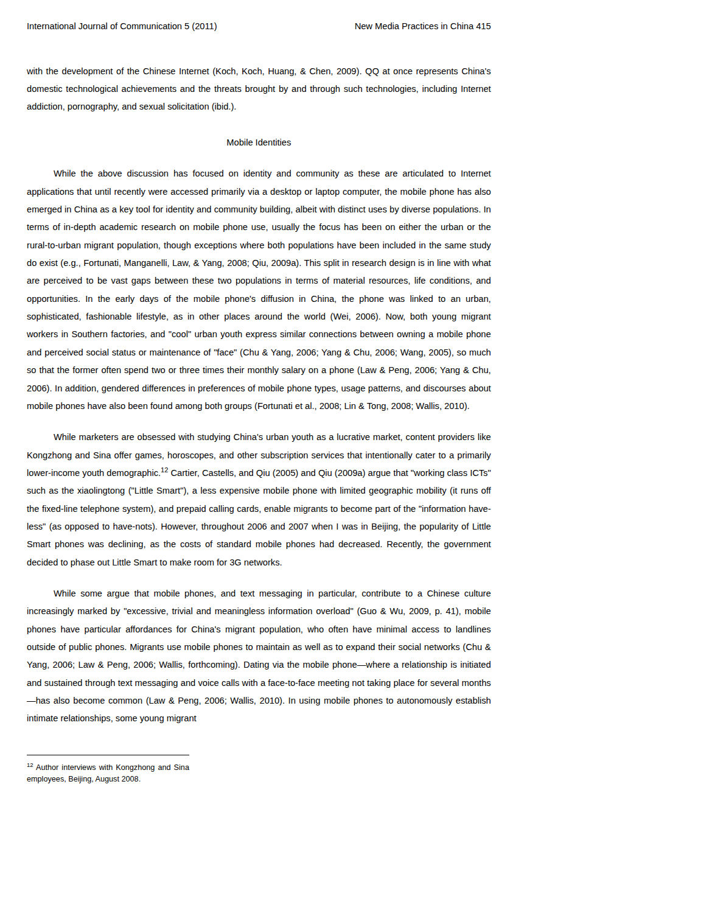International Journal of Communication 5 (2011) New Media Practices in China 415
with the development of the Chinese Internet (Koch, Koch, Huang, & Chen, 2009). QQ at once represents China's domestic technological achievements and the threats brought by and through such technologies, including Internet addiction, pornography, and sexual solicitation (ibid.).
Mobile Identities
While the above discussion has focused on identity and community as these are articulated to Internet applications that until recently were accessed primarily via a desktop or laptop computer, the mobile phone has also emerged in China as a key tool for identity and community building, albeit with distinct uses by diverse populations. In terms of in-depth academic research on mobile phone use, usually the focus has been on either the urban or the rural-to-urban migrant population, though exceptions where both populations have been included in the same study do exist (e.g., Fortunati, Manganelli, Law, & Yang, 2008; Qiu, 2009a). This split in research design is in line with what are perceived to be vast gaps between these two populations in terms of material resources, life conditions, and opportunities. In the early days of the mobile phone's diffusion in China, the phone was linked to an urban, sophisticated, fashionable lifestyle, as in other places around the world (Wei, 2006). Now, both young migrant workers in Southern factories, and "cool" urban youth express similar connections between owning a mobile phone and perceived social status or maintenance of "face" (Chu & Yang, 2006; Yang & Chu, 2006; Wang, 2005), so much so that the former often spend two or three times their monthly salary on a phone (Law & Peng, 2006; Yang & Chu, 2006). In addition, gendered differences in preferences of mobile phone types, usage patterns, and discourses about mobile phones have also been found among both groups (Fortunati et al., 2008; Lin & Tong, 2008; Wallis, 2010).
While marketers are obsessed with studying China's urban youth as a lucrative market, content providers like Kongzhong and Sina offer games, horoscopes, and other subscription services that intentionally cater to a primarily lower-income youth demographic.12 Cartier, Castells, and Qiu (2005) and Qiu (2009a) argue that "working class ICTs" such as the xiaolingtong ("Little Smart"), a less expensive mobile phone with limited geographic mobility (it runs off the fixed-line telephone system), and prepaid calling cards, enable migrants to become part of the "information have-less" (as opposed to have-nots). However, throughout 2006 and 2007 when I was in Beijing, the popularity of Little Smart phones was declining, as the costs of standard mobile phones had decreased. Recently, the government decided to phase out Little Smart to make room for 3G networks.
While some argue that mobile phones, and text messaging in particular, contribute to a Chinese culture increasingly marked by "excessive, trivial and meaningless information overload" (Guo & Wu, 2009, p. 41), mobile phones have particular affordances for China's migrant population, who often have minimal access to landlines outside of public phones. Migrants use mobile phones to maintain as well as to expand their social networks (Chu & Yang, 2006; Law & Peng, 2006; Wallis, forthcoming). Dating via the mobile phone—where a relationship is initiated and sustained through text messaging and voice calls with a face-to-face meeting not taking place for several months—has also become common (Law & Peng, 2006; Wallis, 2010). In using mobile phones to autonomously establish intimate relationships, some young migrant
12 Author interviews with Kongzhong and Sina employees, Beijing, August 2008.